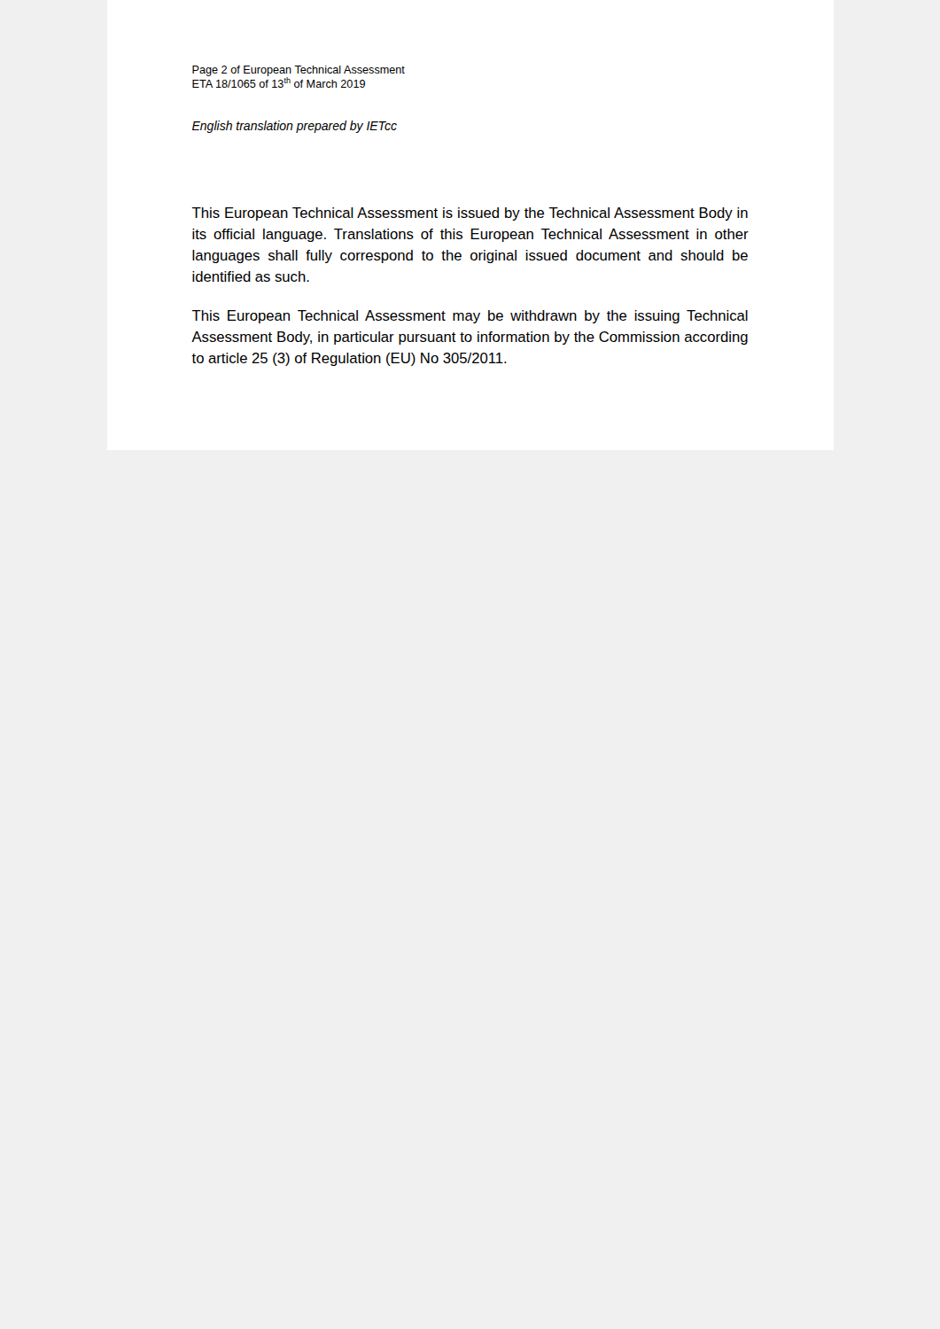Page 2 of European Technical Assessment ETA 18/1065 of 13th of March 2019
English translation prepared by IETcc
This European Technical Assessment is issued by the Technical Assessment Body in its official language. Translations of this European Technical Assessment in other languages shall fully correspond to the original issued document and should be identified as such.
This European Technical Assessment may be withdrawn by the issuing Technical Assessment Body, in particular pursuant to information by the Commission according to article 25 (3) of Regulation (EU) No 305/2011.